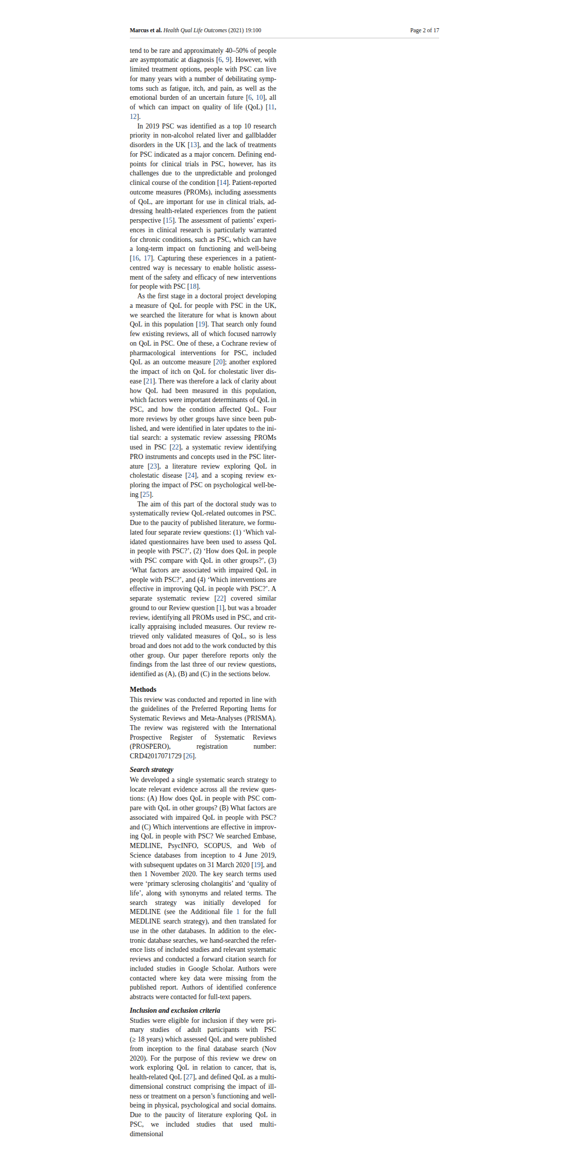Marcus et al. Health Qual Life Outcomes (2021) 19:100
Page 2 of 17
tend to be rare and approximately 40–50% of people are asymptomatic at diagnosis [6, 9]. However, with limited treatment options, people with PSC can live for many years with a number of debilitating symptoms such as fatigue, itch, and pain, as well as the emotional burden of an uncertain future [6, 10], all of which can impact on quality of life (QoL) [11, 12].
In 2019 PSC was identified as a top 10 research priority in non-alcohol related liver and gallbladder disorders in the UK [13], and the lack of treatments for PSC indicated as a major concern. Defining endpoints for clinical trials in PSC, however, has its challenges due to the unpredictable and prolonged clinical course of the condition [14]. Patient-reported outcome measures (PROMs), including assessments of QoL, are important for use in clinical trials, addressing health-related experiences from the patient perspective [15]. The assessment of patients’ experiences in clinical research is particularly warranted for chronic conditions, such as PSC, which can have a long-term impact on functioning and well-being [16, 17]. Capturing these experiences in a patient-centred way is necessary to enable holistic assessment of the safety and efficacy of new interventions for people with PSC [18].
As the first stage in a doctoral project developing a measure of QoL for people with PSC in the UK, we searched the literature for what is known about QoL in this population [19]. That search only found few existing reviews, all of which focused narrowly on QoL in PSC. One of these, a Cochrane review of pharmacological interventions for PSC, included QoL as an outcome measure [20]; another explored the impact of itch on QoL for cholestatic liver disease [21]. There was therefore a lack of clarity about how QoL had been measured in this population, which factors were important determinants of QoL in PSC, and how the condition affected QoL. Four more reviews by other groups have since been published, and were identified in later updates to the initial search: a systematic review assessing PROMs used in PSC [22], a systematic review identifying PRO instruments and concepts used in the PSC literature [23], a literature review exploring QoL in cholestatic disease [24], and a scoping review exploring the impact of PSC on psychological well-being [25].
The aim of this part of the doctoral study was to systematically review QoL-related outcomes in PSC. Due to the paucity of published literature, we formulated four separate review questions: (1) ‘Which validated questionnaires have been used to assess QoL in people with PSC?’, (2) ‘How does QoL in people with PSC compare with QoL in other groups?’, (3) ‘What factors are associated with impaired QoL in people with PSC?’, and (4) ‘Which interventions are effective in improving QoL in people with PSC?’. A separate systematic review [22] covered similar ground to our Review question [1], but was a broader review, identifying all PROMs used in PSC, and critically appraising included measures. Our review retrieved only validated measures of QoL, so is less broad and does not add to the work conducted by this other group. Our paper therefore reports only the findings from the last three of our review questions, identified as (A), (B) and (C) in the sections below.
Methods
This review was conducted and reported in line with the guidelines of the Preferred Reporting Items for Systematic Reviews and Meta-Analyses (PRISMA). The review was registered with the International Prospective Register of Systematic Reviews (PROSPERO), registration number: CRD42017071729 [26].
Search strategy
We developed a single systematic search strategy to locate relevant evidence across all the review questions: (A) How does QoL in people with PSC compare with QoL in other groups? (B) What factors are associated with impaired QoL in people with PSC? and (C) Which interventions are effective in improving QoL in people with PSC? We searched Embase, MEDLINE, PsycINFO, SCOPUS, and Web of Science databases from inception to 4 June 2019, with subsequent updates on 31 March 2020 [19], and then 1 November 2020. The key search terms used were ‘primary sclerosing cholangitis’ and ‘quality of life’, along with synonyms and related terms. The search strategy was initially developed for MEDLINE (see the Additional file 1 for the full MEDLINE search strategy), and then translated for use in the other databases. In addition to the electronic database searches, we hand-searched the reference lists of included studies and relevant systematic reviews and conducted a forward citation search for included studies in Google Scholar. Authors were contacted where key data were missing from the published report. Authors of identified conference abstracts were contacted for full-text papers.
Inclusion and exclusion criteria
Studies were eligible for inclusion if they were primary studies of adult participants with PSC (≥ 18 years) which assessed QoL and were published from inception to the final database search (Nov 2020). For the purpose of this review we drew on work exploring QoL in relation to cancer, that is, health-related QoL [27], and defined QoL as a multi-dimensional construct comprising the impact of illness or treatment on a person’s functioning and well-being in physical, psychological and social domains. Due to the paucity of literature exploring QoL in PSC, we included studies that used multi-dimensional